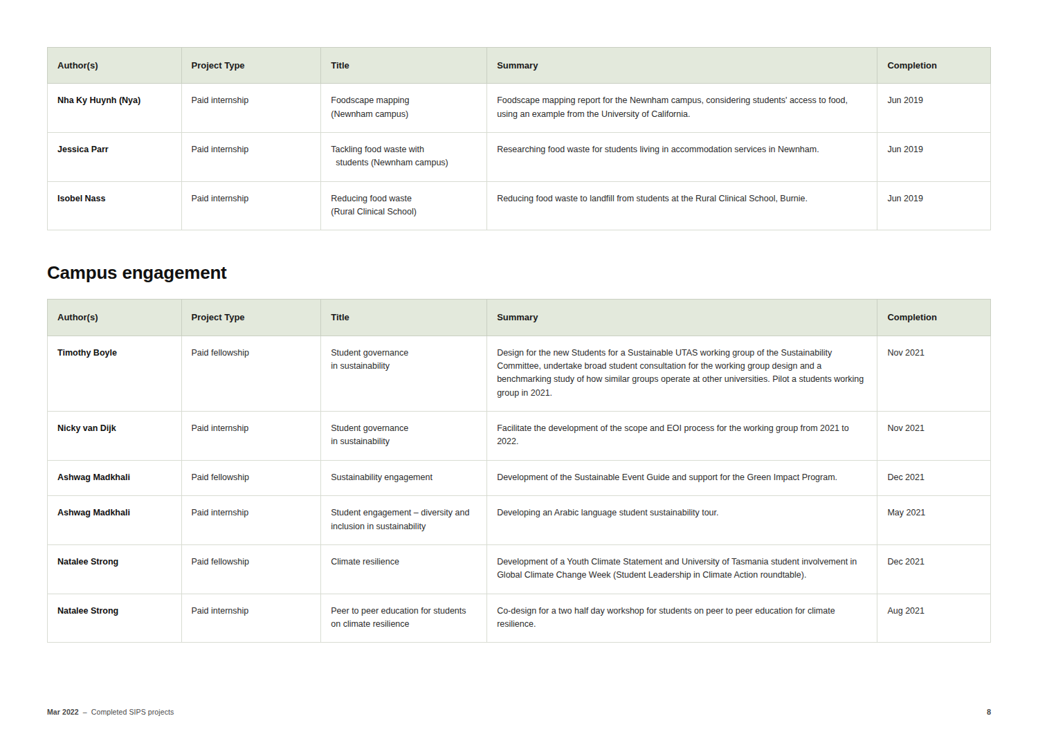| Author(s) | Project Type | Title | Summary | Completion |
| --- | --- | --- | --- | --- |
| Nha Ky Huynh (Nya) | Paid internship | Foodscape mapping (Newnham campus) | Foodscape mapping report for the Newnham campus, considering students' access to food, using an example from the University of California. | Jun 2019 |
| Jessica Parr | Paid internship | Tackling food waste with students (Newnham campus) | Researching food waste for students living in accommodation services in Newnham. | Jun 2019 |
| Isobel Nass | Paid internship | Reducing food waste (Rural Clinical School) | Reducing food waste to landfill from students at the Rural Clinical School, Burnie. | Jun 2019 |
Campus engagement
| Author(s) | Project Type | Title | Summary | Completion |
| --- | --- | --- | --- | --- |
| Timothy Boyle | Paid fellowship | Student governance in sustainability | Design for the new Students for a Sustainable UTAS working group of the Sustainability Committee, undertake broad student consultation for the working group design and a benchmarking study of how similar groups operate at other universities. Pilot a students working group in 2021. | Nov 2021 |
| Nicky van Dijk | Paid internship | Student governance in sustainability | Facilitate the development of the scope and EOI process for the working group from 2021 to 2022. | Nov 2021 |
| Ashwag Madkhali | Paid fellowship | Sustainability engagement | Development of the Sustainable Event Guide and support for the Green Impact Program. | Dec 2021 |
| Ashwag Madkhali | Paid internship | Student engagement – diversity and inclusion in sustainability | Developing an Arabic language student sustainability tour. | May 2021 |
| Natalee Strong | Paid fellowship | Climate resilience | Development of a Youth Climate Statement and University of Tasmania student involvement in Global Climate Change Week (Student Leadership in Climate Action roundtable). | Dec 2021 |
| Natalee Strong | Paid internship | Peer to peer education for students on climate resilience | Co-design for a two half day workshop for students on peer to peer education for climate resilience. | Aug 2021 |
Mar 2022 – Completed SIPS projects
8